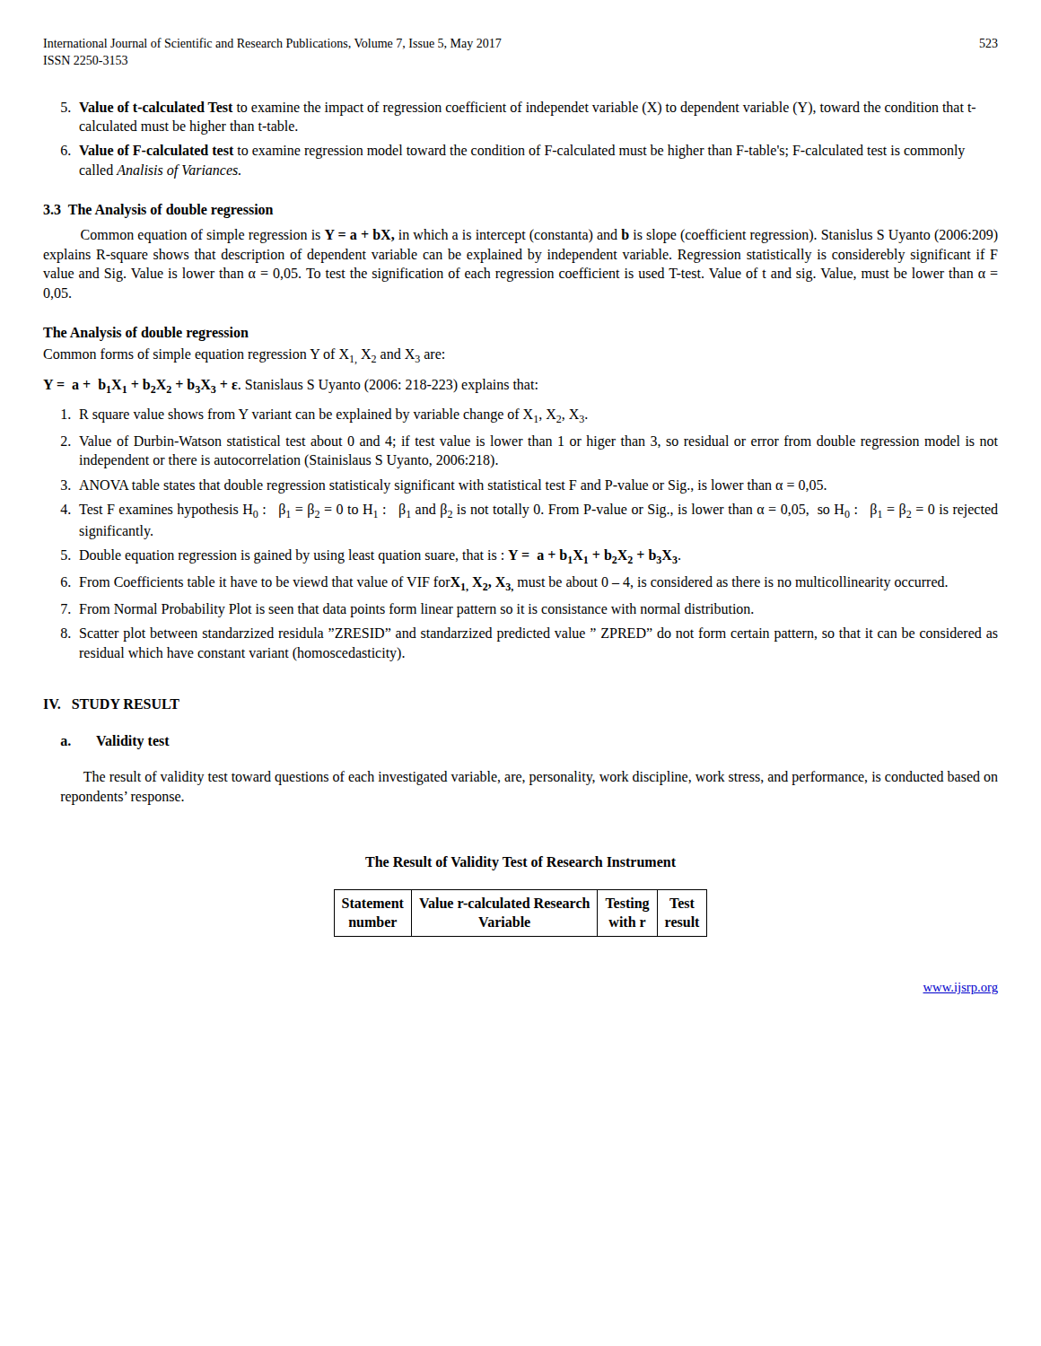International Journal of Scientific and Research Publications, Volume 7, Issue 5, May 2017
ISSN 2250-3153
523
Value of t-calculated Test to examine the impact of regression coefficient of independet variable (X) to dependent variable (Y), toward the condition that t-calculated must be higher than t-table.
Value of F-calculated test to examine regression model toward the condition of F-calculated must be higher than F-table's; F-calculated test is commonly called Analisis of Variances.
3.3 The Analysis of double regression
Common equation of simple regression is Y = a + bX, in which a is intercept (constanta) and b is slope (coefficient regression). Stanislus S Uyanto (2006:209) explains R-square shows that description of dependent variable can be explained by independent variable. Regression statistically is considerebly significant if F value and Sig. Value is lower than α = 0,05. To test the signification of each regression coefficient is used T-test. Value of t and sig. Value, must be lower than α = 0,05.
The Analysis of double regression
Common forms of simple equation regression Y of X1, X2 and X3 are:
Y = a + b1X1 + b2X2 + b3X3 + ε. Stanislaus S Uyanto (2006: 218-223) explains that:
R square value shows from Y variant can be explained by variable change of X1, X2, X3.
Value of Durbin-Watson statistical test about 0 and 4; if test value is lower than 1 or higer than 3, so residual or error from double regression model is not independent or there is autocorrelation (Stainislaus S Uyanto, 2006:218).
ANOVA table states that double regression statisticaly significant with statistical test F and P-value or Sig., is lower than α = 0,05.
Test F examines hypothesis H0 : β1 = β2 = 0 to H1 : β1 and β2 is not totally 0. From P-value or Sig., is lower than α = 0,05, so H0 : β1 = β2 = 0 is rejected significantly.
Double equation regression is gained by using least quation suare, that is : Y = a + b1X1 + b2X2 + b3X3.
From Coefficients table it have to be viewd that value of VIF forX1, X2, X3, must be about 0 – 4, is considered as there is no multicollinearity occurred.
From Normal Probability Plot is seen that data points form linear pattern so it is consistance with normal distribution.
Scatter plot between standarzized residula ”ZRESID” and standarzized predicted value ” ZPRED” do not form certain pattern, so that it can be considered as residual which have constant variant (homoscedasticity).
IV. STUDY RESULT
a. Validity test
The result of validity test toward questions of each investigated variable, are, personality, work discipline, work stress, and performance, is conducted based on repondents’ response.
The Result of Validity Test of Research Instrument
| Statement number | Value r-calculated Research Variable | Testing with r | Test result |
| --- | --- | --- | --- |
www.ijsrp.org